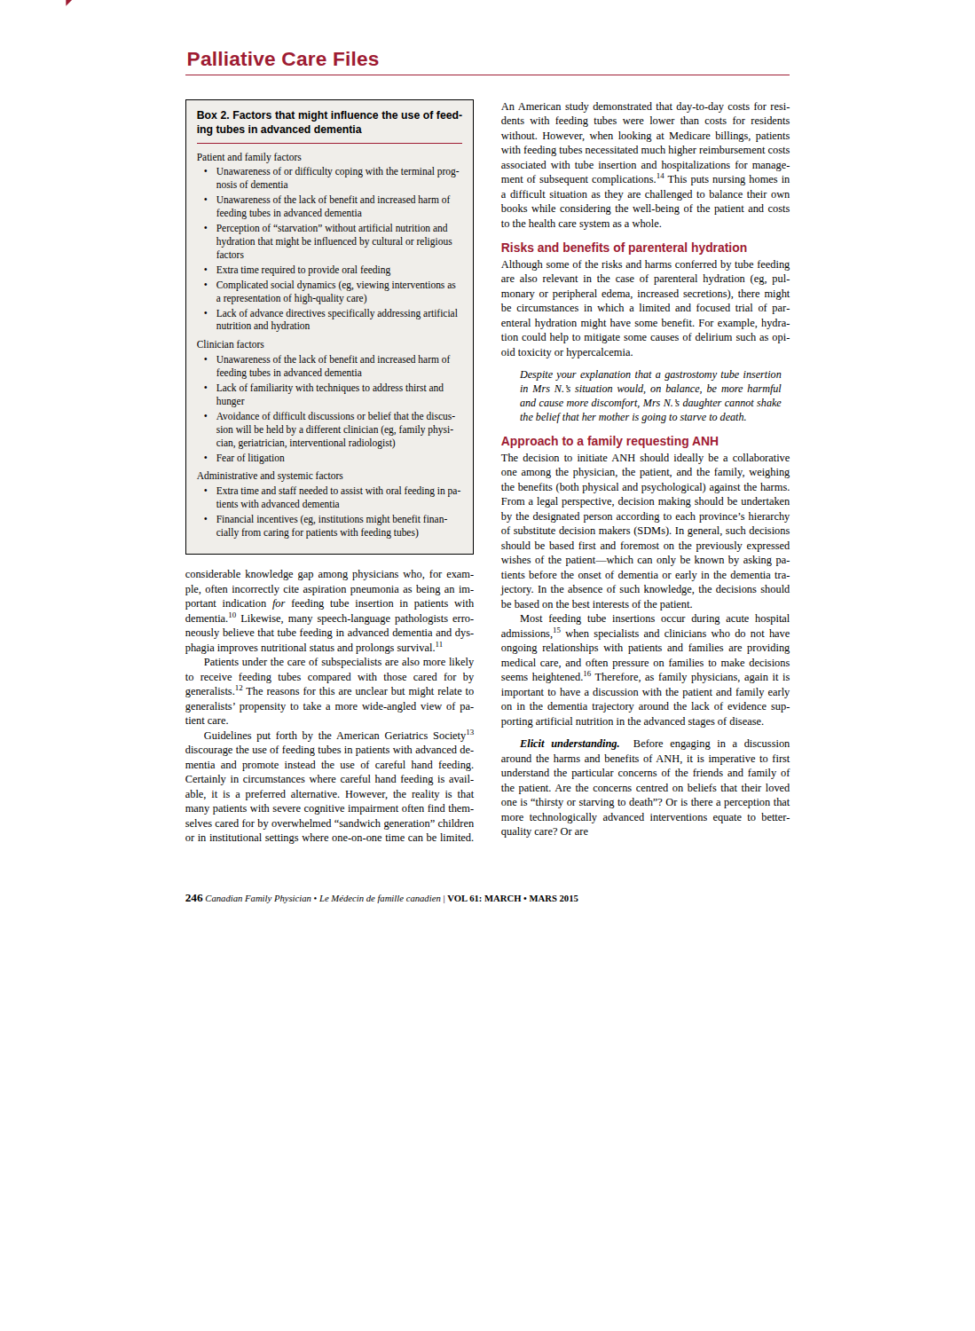Palliative Care Files
Box 2. Factors that might influence the use of feeding tubes in advanced dementia
Patient and family factors
Unawareness of or difficulty coping with the terminal prognosis of dementia
Unawareness of the lack of benefit and increased harm of feeding tubes in advanced dementia
Perception of “starvation” without artificial nutrition and hydration that might be influenced by cultural or religious factors
Extra time required to provide oral feeding
Complicated social dynamics (eg, viewing interventions as a representation of high-quality care)
Lack of advance directives specifically addressing artificial nutrition and hydration
Clinician factors
Unawareness of the lack of benefit and increased harm of feeding tubes in advanced dementia
Lack of familiarity with techniques to address thirst and hunger
Avoidance of difficult discussions or belief that the discussion will be held by a different clinician (eg, family physician, geriatrician, interventional radiologist)
Fear of litigation
Administrative and systemic factors
Extra time and staff needed to assist with oral feeding in patients with advanced dementia
Financial incentives (eg, institutions might benefit financially from caring for patients with feeding tubes)
considerable knowledge gap among physicians who, for example, often incorrectly cite aspiration pneumonia as being an important indication for feeding tube insertion in patients with dementia.10 Likewise, many speech-language pathologists erroneously believe that tube feeding in advanced dementia and dysphagia improves nutritional status and prolongs survival.11
Patients under the care of subspecialists are also more likely to receive feeding tubes compared with those cared for by generalists.12 The reasons for this are unclear but might relate to generalists’ propensity to take a more wide-angled view of patient care.
Guidelines put forth by the American Geriatrics Society13 discourage the use of feeding tubes in patients with advanced dementia and promote instead the use of careful hand feeding. Certainly in circumstances where careful hand feeding is available, it is a preferred alternative. However, the reality is that many patients with severe cognitive impairment often find themselves cared for by overwhelmed “sandwich generation” children or in institutional settings where one-on-one time can be limited. An American study demonstrated that day-to-day costs for residents with feeding tubes were lower than costs for residents without. However, when looking at Medicare billings, patients with feeding tubes necessitated much higher reimbursement costs associated with tube insertion and hospitalizations for management of subsequent complications.14 This puts nursing homes in a difficult situation as they are challenged to balance their own books while considering the well-being of the patient and costs to the health care system as a whole.
Risks and benefits of parenteral hydration
Although some of the risks and harms conferred by tube feeding are also relevant in the case of parenteral hydration (eg, pulmonary or peripheral edema, increased secretions), there might be circumstances in which a limited and focused trial of parenteral hydration might have some benefit. For example, hydration could help to mitigate some causes of delirium such as opioid toxicity or hypercalcemia.
Despite your explanation that a gastrostomy tube insertion in Mrs N.’s situation would, on balance, be more harmful and cause more discomfort, Mrs N.’s daughter cannot shake the belief that her mother is going to starve to death.
Approach to a family requesting ANH
The decision to initiate ANH should ideally be a collaborative one among the physician, the patient, and the family, weighing the benefits (both physical and psychological) against the harms. From a legal perspective, decision making should be undertaken by the designated person according to each province’s hierarchy of substitute decision makers (SDMs). In general, such decisions should be based first and foremost on the previously expressed wishes of the patient—which can only be known by asking patients before the onset of dementia or early in the dementia trajectory. In the absence of such knowledge, the decisions should be based on the best interests of the patient.
Most feeding tube insertions occur during acute hospital admissions,15 when specialists and clinicians who do not have ongoing relationships with patients and families are providing medical care, and often pressure on families to make decisions seems heightened.16 Therefore, as family physicians, again it is important to have a discussion with the patient and family early on in the dementia trajectory around the lack of evidence supporting artificial nutrition in the advanced stages of disease.
Elicit understanding. Before engaging in a discussion around the harms and benefits of ANH, it is imperative to first understand the particular concerns of the friends and family of the patient. Are the concerns centred on beliefs that their loved one is “thirsty or starving to death”? Or is there a perception that more technologically advanced interventions equate to better-quality care? Or are
246 Canadian Family Physician • Le Médecin de famille canadien | VOL 61: MARCH • MARS 2015